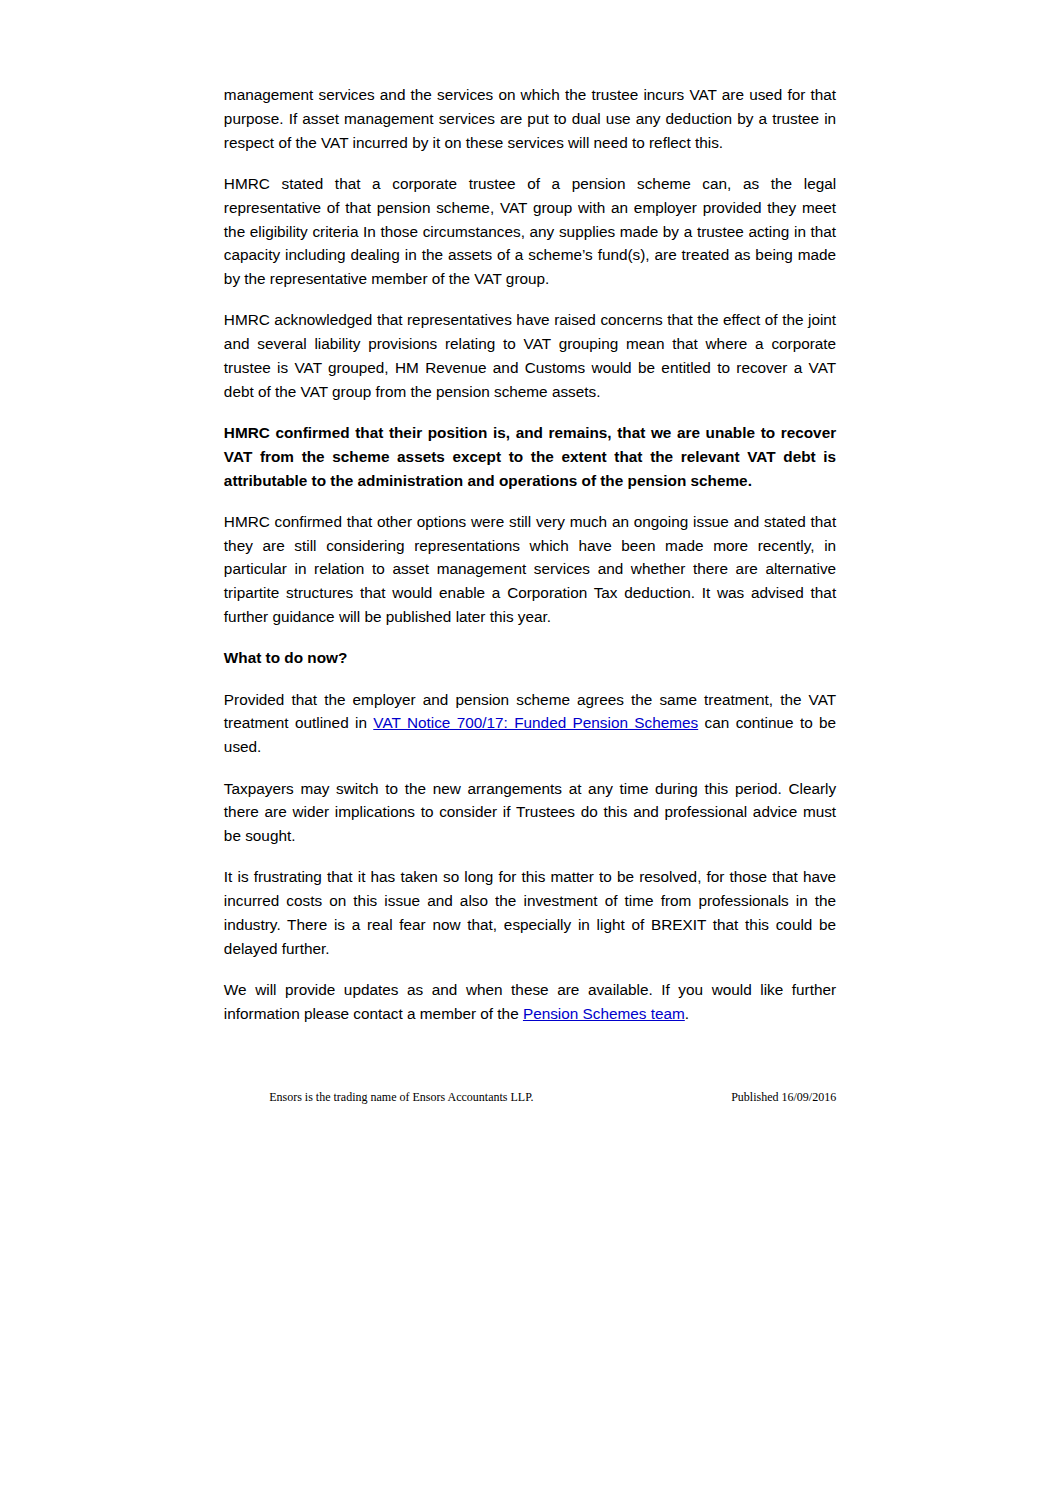management services and the services on which the trustee incurs VAT are used for that purpose. If asset management services are put to dual use any deduction by a trustee in respect of the VAT incurred by it on these services will need to reflect this.
HMRC stated that a corporate trustee of a pension scheme can, as the legal representative of that pension scheme, VAT group with an employer provided they meet the eligibility criteria In those circumstances, any supplies made by a trustee acting in that capacity including dealing in the assets of a scheme’s fund(s), are treated as being made by the representative member of the VAT group.
HMRC acknowledged that representatives have raised concerns that the effect of the joint and several liability provisions relating to VAT grouping mean that where a corporate trustee is VAT grouped, HM Revenue and Customs would be entitled to recover a VAT debt of the VAT group from the pension scheme assets.
HMRC confirmed that their position is, and remains, that we are unable to recover VAT from the scheme assets except to the extent that the relevant VAT debt is attributable to the administration and operations of the pension scheme.
HMRC confirmed that other options were still very much an ongoing issue and stated that they are still considering representations which have been made more recently, in particular in relation to asset management services and whether there are alternative tripartite structures that would enable a Corporation Tax deduction. It was advised that further guidance will be published later this year.
What to do now?
Provided that the employer and pension scheme agrees the same treatment, the VAT treatment outlined in VAT Notice 700/17: Funded Pension Schemes can continue to be used.
Taxpayers may switch to the new arrangements at any time during this period. Clearly there are wider implications to consider if Trustees do this and professional advice must be sought.
It is frustrating that it has taken so long for this matter to be resolved, for those that have incurred costs on this issue and also the investment of time from professionals in the industry. There is a real fear now that, especially in light of BREXIT that this could be delayed further.
We will provide updates as and when these are available. If you would like further information please contact a member of the Pension Schemes team.
Ensors is the trading name of Ensors Accountants LLP.
Published 16/09/2016